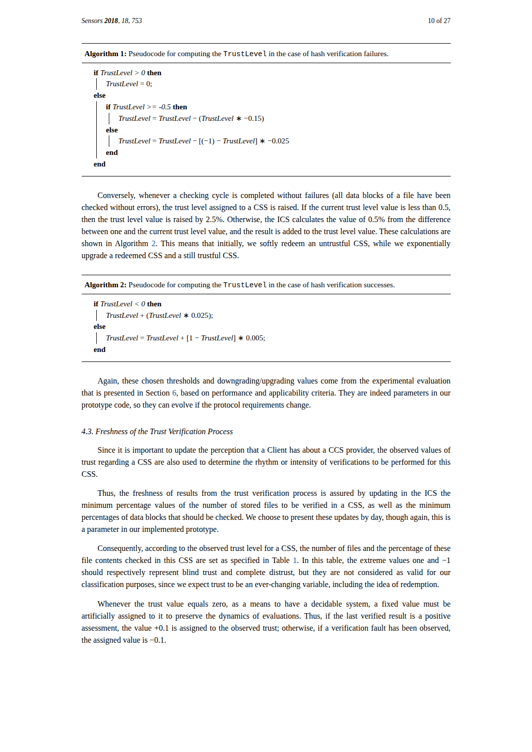Sensors 2018, 18, 753
10 of 27
Algorithm 1: Pseudocode for computing the TrustLevel in the case of hash verification failures.
if TrustLevel > 0 then
TrustLevel = 0;
else
if TrustLevel >= -0.5 then
TrustLevel = TrustLevel − (TrustLevel ∗ −0.15)
else
TrustLevel = TrustLevel − [(−1) − TrustLevel] ∗ −0.025
end
end
Conversely, whenever a checking cycle is completed without failures (all data blocks of a file have been checked without errors), the trust level assigned to a CSS is raised. If the current trust level value is less than 0.5, then the trust level value is raised by 2.5%. Otherwise, the ICS calculates the value of 0.5% from the difference between one and the current trust level value, and the result is added to the trust level value. These calculations are shown in Algorithm 2. This means that initially, we softly redeem an untrustful CSS, while we exponentially upgrade a redeemed CSS and a still trustful CSS.
Algorithm 2: Pseudocode for computing the TrustLevel in the case of hash verification successes.
if TrustLevel < 0 then
TrustLevel + (TrustLevel ∗ 0.025);
else
TrustLevel = TrustLevel + [1 − TrustLevel] ∗ 0.005;
end
Again, these chosen thresholds and downgrading/upgrading values come from the experimental evaluation that is presented in Section 6, based on performance and applicability criteria. They are indeed parameters in our prototype code, so they can evolve if the protocol requirements change.
4.3. Freshness of the Trust Verification Process
Since it is important to update the perception that a Client has about a CCS provider, the observed values of trust regarding a CSS are also used to determine the rhythm or intensity of verifications to be performed for this CSS.
Thus, the freshness of results from the trust verification process is assured by updating in the ICS the minimum percentage values of the number of stored files to be verified in a CSS, as well as the minimum percentages of data blocks that should be checked. We choose to present these updates by day, though again, this is a parameter in our implemented prototype.
Consequently, according to the observed trust level for a CSS, the number of files and the percentage of these file contents checked in this CSS are set as specified in Table 1. In this table, the extreme values one and −1 should respectively represent blind trust and complete distrust, but they are not considered as valid for our classification purposes, since we expect trust to be an ever-changing variable, including the idea of redemption.
Whenever the trust value equals zero, as a means to have a decidable system, a fixed value must be artificially assigned to it to preserve the dynamics of evaluations. Thus, if the last verified result is a positive assessment, the value +0.1 is assigned to the observed trust; otherwise, if a verification fault has been observed, the assigned value is −0.1.